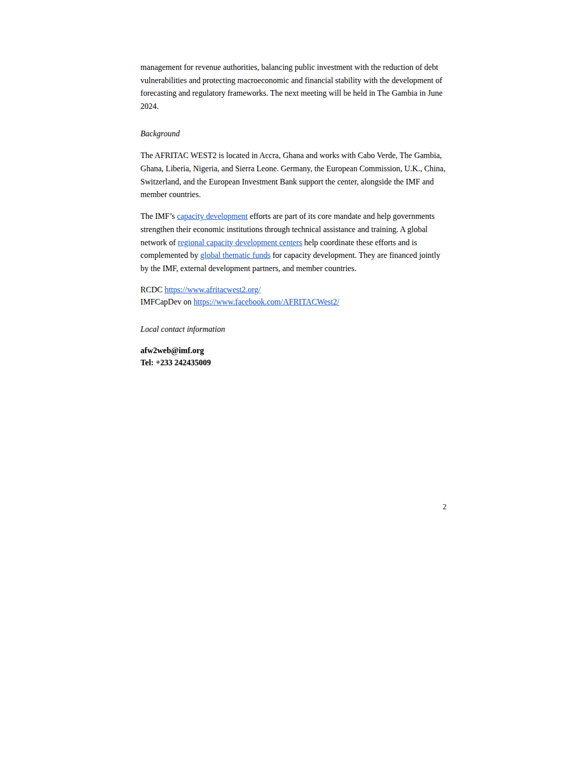management for revenue authorities, balancing public investment with the reduction of debt vulnerabilities and protecting macroeconomic and financial stability with the development of forecasting and regulatory frameworks. The next meeting will be held in The Gambia in June 2024.
Background
The AFRITAC WEST2 is located in Accra, Ghana and works with Cabo Verde, The Gambia, Ghana, Liberia, Nigeria, and Sierra Leone. Germany, the European Commission, U.K., China, Switzerland, and the European Investment Bank support the center, alongside the IMF and member countries.
The IMF’s capacity development efforts are part of its core mandate and help governments strengthen their economic institutions through technical assistance and training. A global network of regional capacity development centers help coordinate these efforts and is complemented by global thematic funds for capacity development. They are financed jointly by the IMF, external development partners, and member countries.
RCDC https://www.afritacwest2.org/
IMFCapDev on https://www.facebook.com/AFRITACWest2/
Local contact information
afw2web@imf.org
Tel: +233 242435009
2